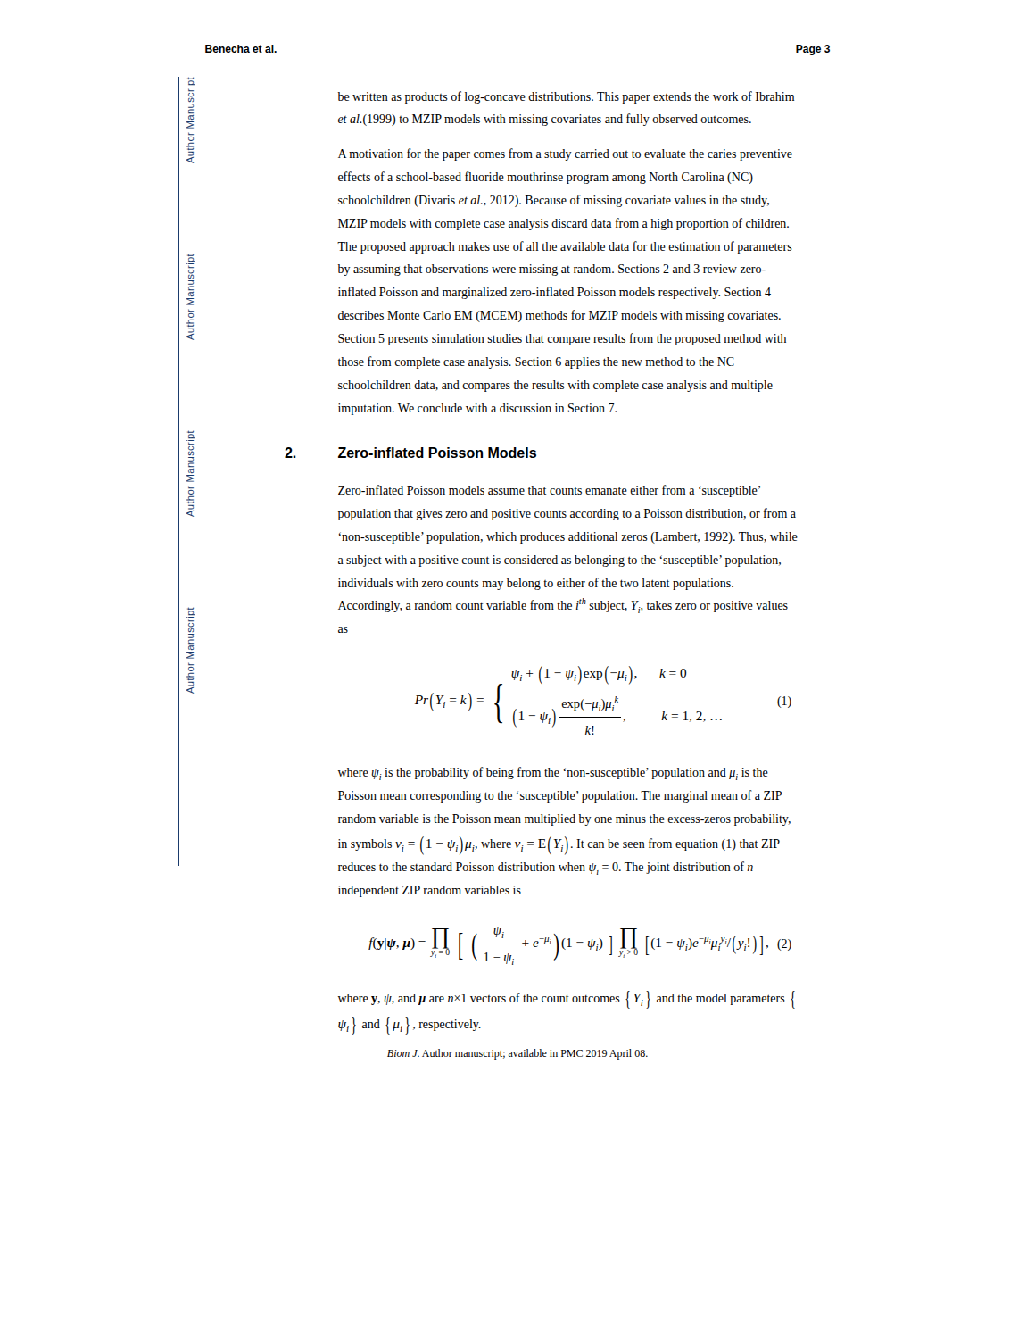Benecha et al. Page 3
Author Manuscript Author Manuscript Author Manuscript Author Manuscript
be written as products of log-concave distributions. This paper extends the work of Ibrahim et al.(1999) to MZIP models with missing covariates and fully observed outcomes.
A motivation for the paper comes from a study carried out to evaluate the caries preventive effects of a school-based fluoride mouthrinse program among North Carolina (NC) schoolchildren (Divaris et al., 2012). Because of missing covariate values in the study, MZIP models with complete case analysis discard data from a high proportion of children. The proposed approach makes use of all the available data for the estimation of parameters by assuming that observations were missing at random. Sections 2 and 3 review zero-inflated Poisson and marginalized zero-inflated Poisson models respectively. Section 4 describes Monte Carlo EM (MCEM) methods for MZIP models with missing covariates. Section 5 presents simulation studies that compare results from the proposed method with those from complete case analysis. Section 6 applies the new method to the NC schoolchildren data, and compares the results with complete case analysis and multiple imputation. We conclude with a discussion in Section 7.
2. Zero-inflated Poisson Models
Zero-inflated Poisson models assume that counts emanate either from a ‘susceptible’ population that gives zero and positive counts according to a Poisson distribution, or from a ‘non-susceptible’ population, which produces additional zeros (Lambert, 1992). Thus, while a subject with a positive count is considered as belonging to the ‘susceptible’ population, individuals with zero counts may belong to either of the two latent populations. Accordingly, a random count variable from the ith subject, Yi, takes zero or positive values as
Pr(Yi = k) = { ψi + (1 − ψi) exp(−μi),k = 0 (1 − ψi) exp(−μi)μik k!,k = 1, 2, … (1)
where ψi is the probability of being from the ‘non-susceptible’ population and μi is the Poisson mean corresponding to the ‘susceptible’ population. The marginal mean of a ZIP random variable is the Poisson mean multiplied by one minus the excess-zeros probability, in symbols νi = (1 − ψi) μi, where νi = E(Yi). It can be seen from equation (1) that ZIP reduces to the standard Poisson distribution when ψi = 0. The joint distribution of n independent ZIP random variables is
f(y|ψ, μ) = ∏yi = 0 [ (ψi 1 − ψi + e−μi)(1 − ψi) ] ∏yi > 0 [(1 − ψi)e−μiμiyi/(yi!)], (2)
where y, ψ, and μ are n×1 vectors of the count outcomes {Yi} and the model parameters {ψi} and {μi}, respectively.
Biom J. Author manuscript; available in PMC 2019 April 08.